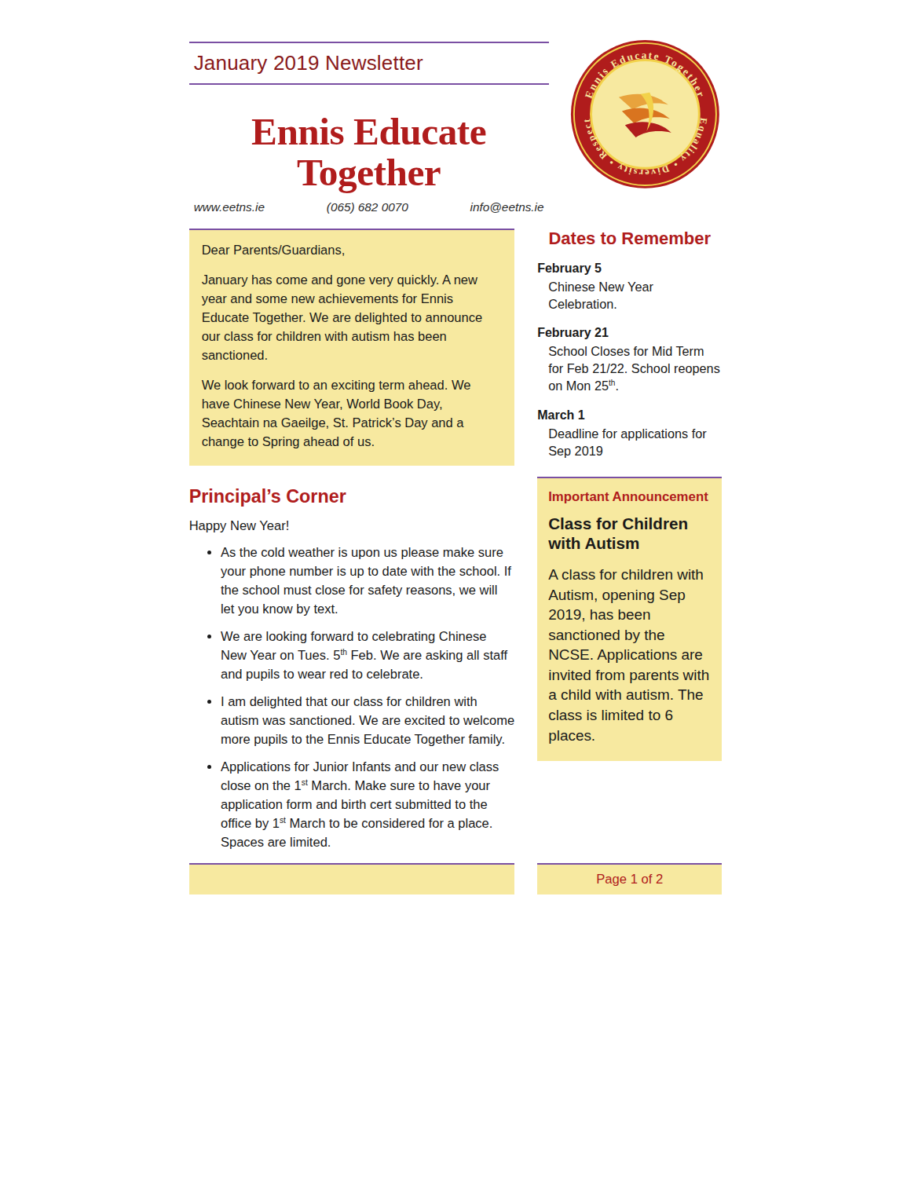January 2019 Newsletter
Ennis Educate Together
www.eetns.ie (065) 682 0070 info@eetns.ie
Ennis Educate Together Equality • Diversity • Respect
Dear Parents/Guardians,
January has come and gone very quickly. A new year and some new achievements for Ennis Educate Together. We are delighted to announce our class for children with autism has been sanctioned.
We look forward to an exciting term ahead. We have Chinese New Year, World Book Day, Seachtain na Gaeilge, St. Patrick’s Day and a change to Spring ahead of us.
Principal’s Corner
Happy New Year!
As the cold weather is upon us please make sure your phone number is up to date with the school. If the school must close for safety reasons, we will let you know by text.
We are looking forward to celebrating Chinese New Year on Tues. 5th Feb. We are asking all staff and pupils to wear red to celebrate.
I am delighted that our class for children with autism was sanctioned. We are excited to welcome more pupils to the Ennis Educate Together family.
Applications for Junior Infants and our new class close on the 1st March. Make sure to have your application form and birth cert submitted to the office by 1st March to be considered for a place. Spaces are limited.
Dates to Remember
February 5
Chinese New Year Celebration.
February 21
School Closes for Mid Term for Feb 21/22. School reopens on Mon 25th.
March 1
Deadline for applications for Sep 2019
Important Announcement
Class for Children with Autism
A class for children with Autism, opening Sep 2019, has been sanctioned by the NCSE. Applications are invited from parents with a child with autism. The class is limited to 6 places.
Page 1 of 2